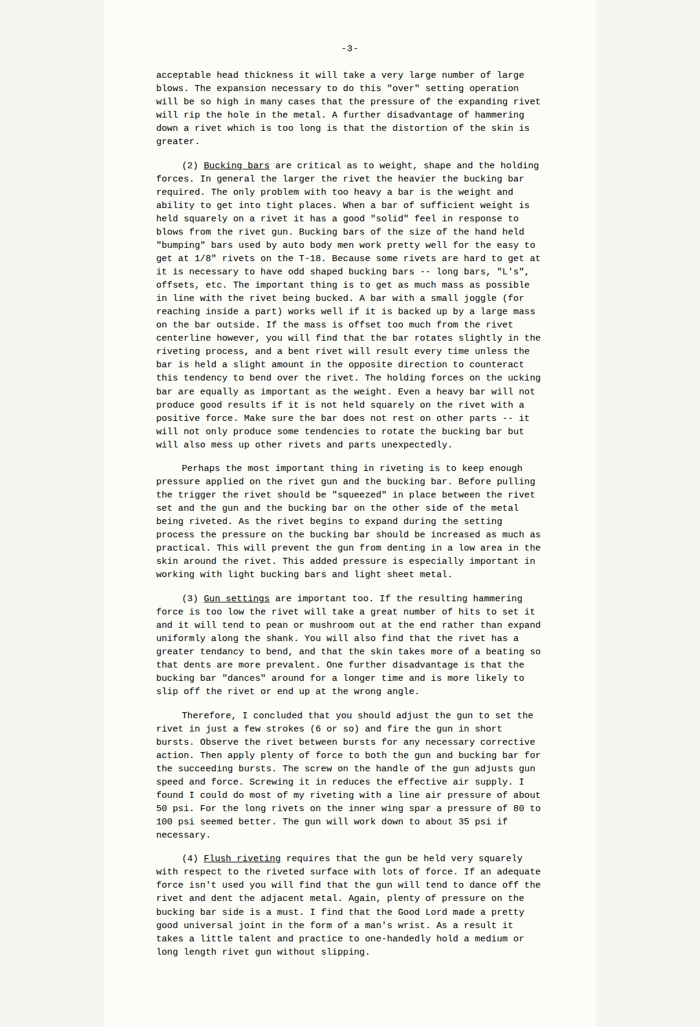-3-
acceptable head thickness it will take a very large number of large blows. The expansion necessary to do this "over" setting operation will be so high in many cases that the pressure of the expanding rivet will rip the hole in the metal. A further disadvantage of hammering down a rivet which is too long is that the distortion of the skin is greater.
(2) Bucking bars are critical as to weight, shape and the holding forces. In general the larger the rivet the heavier the bucking bar required. The only problem with too heavy a bar is the weight and ability to get into tight places. When a bar of sufficient weight is held squarely on a rivet it has a good "solid" feel in response to blows from the rivet gun. Bucking bars of the size of the hand held "bumping" bars used by auto body men work pretty well for the easy to get at 1/8" rivets on the T-18. Because some rivets are hard to get at it is necessary to have odd shaped bucking bars -- long bars, "L's", offsets, etc. The important thing is to get as much mass as possible in line with the rivet being bucked. A bar with a small joggle (for reaching inside a part) works well if it is backed up by a large mass on the bar outside. If the mass is offset too much from the rivet centerline however, you will find that the bar rotates slightly in the riveting process, and a bent rivet will result every time unless the bar is held a slight amount in the opposite direction to counteract this tendency to bend over the rivet. The holding forces on the ucking bar are equally as important as the weight. Even a heavy bar will not produce good results if it is not held squarely on the rivet with a positive force. Make sure the bar does not rest on other parts -- it will not only produce some tendencies to rotate the bucking bar but will also mess up other rivets and parts unexpectedly.
Perhaps the most important thing in riveting is to keep enough pressure applied on the rivet gun and the bucking bar. Before pulling the trigger the rivet should be "squeezed" in place between the rivet set and the gun and the bucking bar on the other side of the metal being riveted. As the rivet begins to expand during the setting process the pressure on the bucking bar should be increased as much as practical. This will prevent the gun from denting in a low area in the skin around the rivet. This added pressure is especially important in working with light bucking bars and light sheet metal.
(3) Gun settings are important too. If the resulting hammering force is too low the rivet will take a great number of hits to set it and it will tend to pean or mushroom out at the end rather than expand uniformly along the shank. You will also find that the rivet has a greater tendancy to bend, and that the skin takes more of a beating so that dents are more prevalent. One further disadvantage is that the bucking bar "dances" around for a longer time and is more likely to slip off the rivet or end up at the wrong angle.
Therefore, I concluded that you should adjust the gun to set the rivet in just a few strokes (6 or so) and fire the gun in short bursts. Observe the rivet between bursts for any necessary corrective action. Then apply plenty of force to both the gun and bucking bar for the succeeding bursts. The screw on the handle of the gun adjusts gun speed and force. Screwing it in reduces the effective air supply. I found I could do most of my riveting with a line air pressure of about 50 psi. For the long rivets on the inner wing spar a pressure of 80 to 100 psi seemed better. The gun will work down to about 35 psi if necessary.
(4) Flush riveting requires that the gun be held very squarely with respect to the riveted surface with lots of force. If an adequate force isn't used you will find that the gun will tend to dance off the rivet and dent the adjacent metal. Again, plenty of pressure on the bucking bar side is a must. I find that the Good Lord made a pretty good universal joint in the form of a man's wrist. As a result it takes a little talent and practice to one-handedly hold a medium or long length rivet gun without slipping.